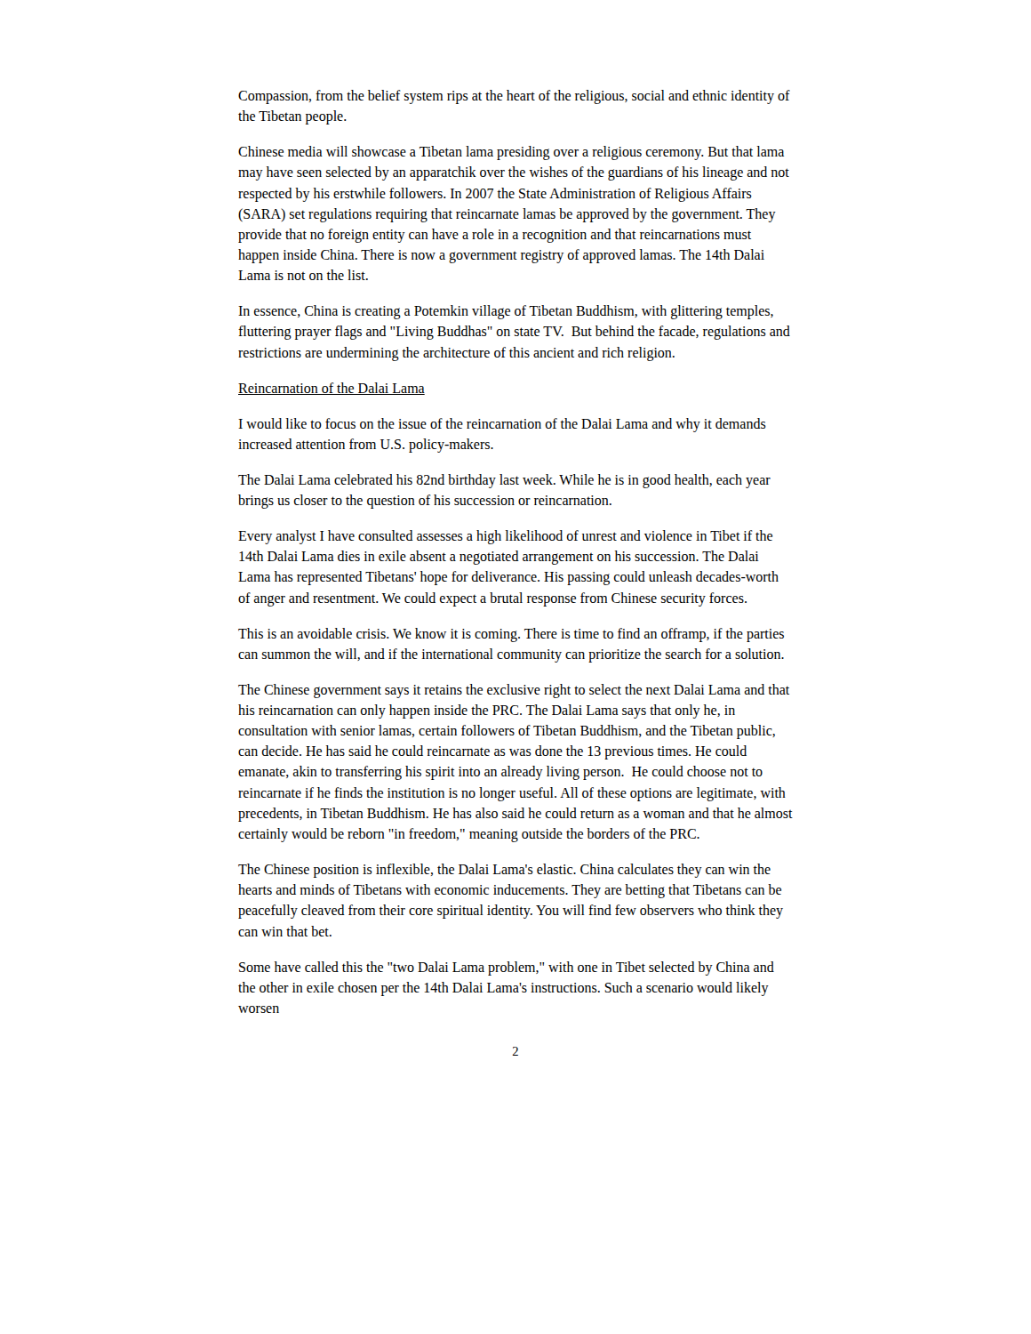Compassion, from the belief system rips at the heart of the religious, social and ethnic identity of the Tibetan people.
Chinese media will showcase a Tibetan lama presiding over a religious ceremony. But that lama may have seen selected by an apparatchik over the wishes of the guardians of his lineage and not respected by his erstwhile followers. In 2007 the State Administration of Religious Affairs (SARA) set regulations requiring that reincarnate lamas be approved by the government. They provide that no foreign entity can have a role in a recognition and that reincarnations must happen inside China. There is now a government registry of approved lamas. The 14th Dalai Lama is not on the list.
In essence, China is creating a Potemkin village of Tibetan Buddhism, with glittering temples, fluttering prayer flags and "Living Buddhas" on state TV. But behind the facade, regulations and restrictions are undermining the architecture of this ancient and rich religion.
Reincarnation of the Dalai Lama
I would like to focus on the issue of the reincarnation of the Dalai Lama and why it demands increased attention from U.S. policy-makers.
The Dalai Lama celebrated his 82nd birthday last week. While he is in good health, each year brings us closer to the question of his succession or reincarnation.
Every analyst I have consulted assesses a high likelihood of unrest and violence in Tibet if the 14th Dalai Lama dies in exile absent a negotiated arrangement on his succession. The Dalai Lama has represented Tibetans' hope for deliverance. His passing could unleash decades-worth of anger and resentment. We could expect a brutal response from Chinese security forces.
This is an avoidable crisis. We know it is coming. There is time to find an offramp, if the parties can summon the will, and if the international community can prioritize the search for a solution.
The Chinese government says it retains the exclusive right to select the next Dalai Lama and that his reincarnation can only happen inside the PRC. The Dalai Lama says that only he, in consultation with senior lamas, certain followers of Tibetan Buddhism, and the Tibetan public, can decide. He has said he could reincarnate as was done the 13 previous times. He could emanate, akin to transferring his spirit into an already living person. He could choose not to reincarnate if he finds the institution is no longer useful. All of these options are legitimate, with precedents, in Tibetan Buddhism. He has also said he could return as a woman and that he almost certainly would be reborn "in freedom," meaning outside the borders of the PRC.
The Chinese position is inflexible, the Dalai Lama's elastic. China calculates they can win the hearts and minds of Tibetans with economic inducements. They are betting that Tibetans can be peacefully cleaved from their core spiritual identity. You will find few observers who think they can win that bet.
Some have called this the "two Dalai Lama problem," with one in Tibet selected by China and the other in exile chosen per the 14th Dalai Lama's instructions. Such a scenario would likely worsen
2